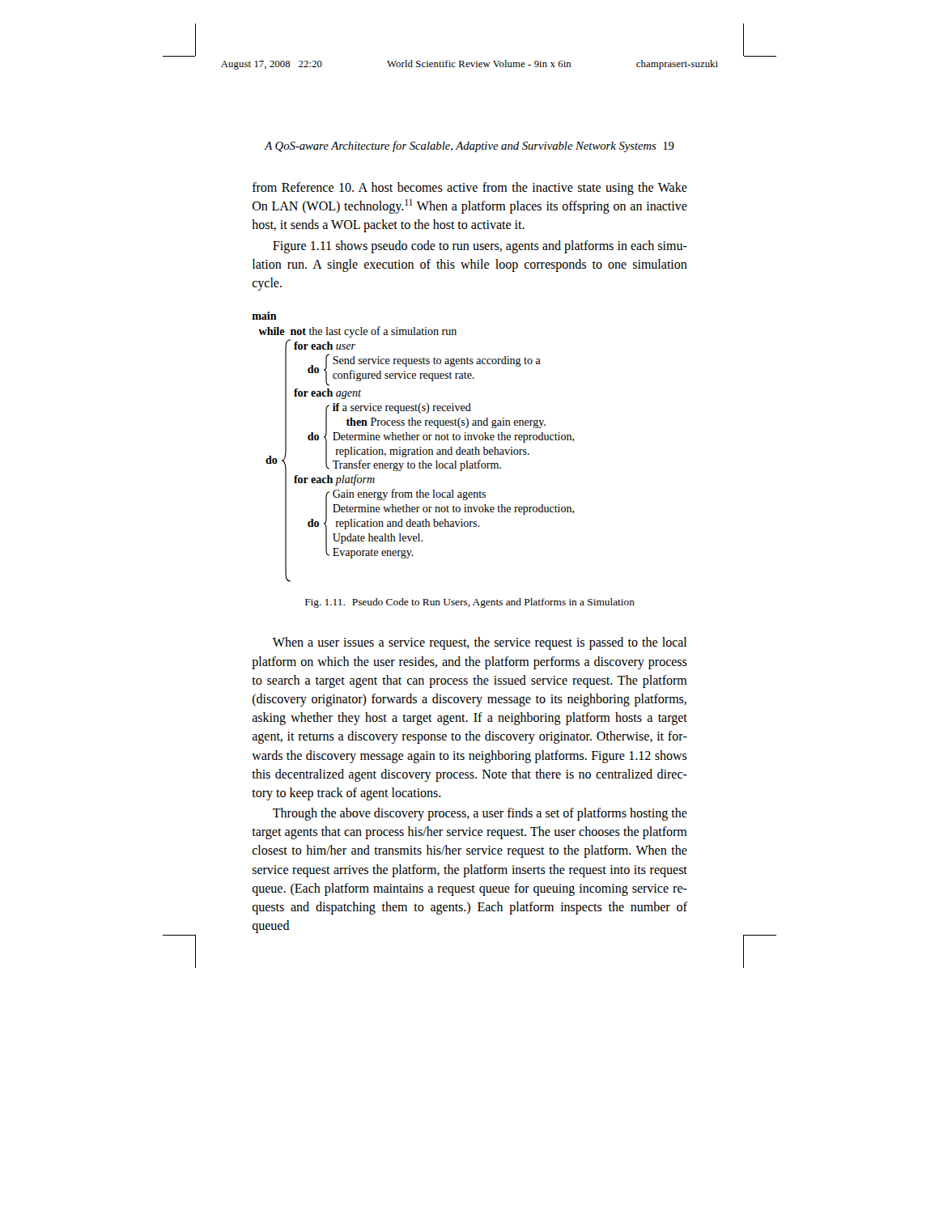August 17, 2008 22:20
World Scientific Review Volume - 9in x 6in
champrasert-suzuki
A QoS-aware Architecture for Scalable, Adaptive and Survivable Network Systems 19
from Reference 10. A host becomes active from the inactive state using the Wake On LAN (WOL) technology.11 When a platform places its offspring on an inactive host, it sends a WOL packet to the host to activate it.
Figure 1.11 shows pseudo code to run users, agents and platforms in each simulation run. A single execution of this while loop corresponds to one simulation cycle.
main
while not the last cycle of a simulation run
do
for each user
do
Send service requests to agents according to a
configured service request rate.
for each agent
do
if a service request(s) received
then Process the request(s) and gain energy.
Determine whether or not to invoke the reproduction,
replication, migration and death behaviors.
Transfer energy to the local platform.
for each platform
do
Gain energy from the local agents
Determine whether or not to invoke the reproduction,
replication and death behaviors.
Update health level.
Evaporate energy.
Fig. 1.11. Pseudo Code to Run Users, Agents and Platforms in a Simulation
When a user issues a service request, the service request is passed to the local platform on which the user resides, and the platform performs a discovery process to search a target agent that can process the issued service request. The platform (discovery originator) forwards a discovery message to its neighboring platforms, asking whether they host a target agent. If a neighboring platform hosts a target agent, it returns a discovery response to the discovery originator. Otherwise, it forwards the discovery message again to its neighboring platforms. Figure 1.12 shows this decentralized agent discovery process. Note that there is no centralized directory to keep track of agent locations.
Through the above discovery process, a user finds a set of platforms hosting the target agents that can process his/her service request. The user chooses the platform closest to him/her and transmits his/her service request to the platform. When the service request arrives the platform, the platform inserts the request into its request queue. (Each platform maintains a request queue for queuing incoming service requests and dispatching them to agents.) Each platform inspects the number of queued